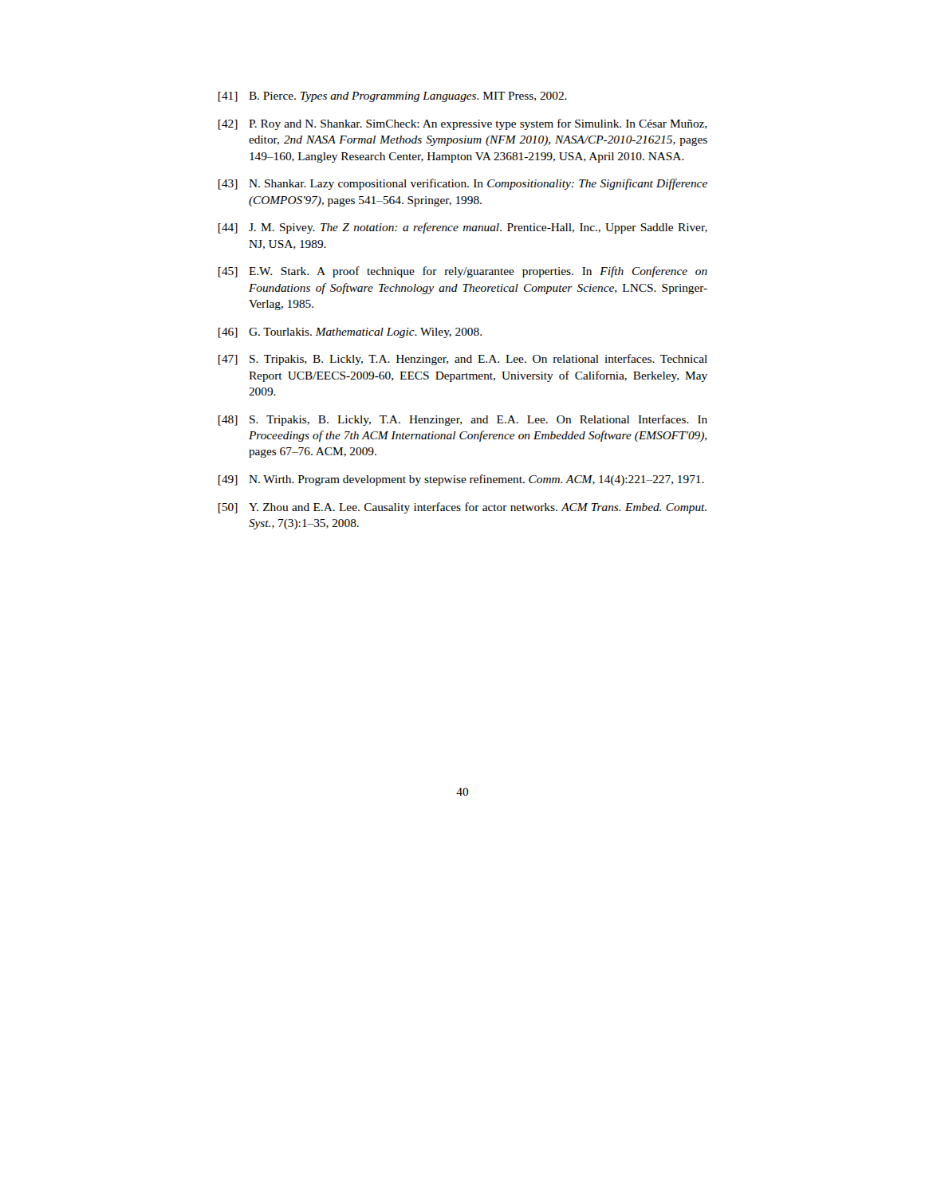[41] B. Pierce. Types and Programming Languages. MIT Press, 2002.
[42] P. Roy and N. Shankar. SimCheck: An expressive type system for Simulink. In César Muñoz, editor, 2nd NASA Formal Methods Symposium (NFM 2010), NASA/CP-2010-216215, pages 149–160, Langley Research Center, Hampton VA 23681-2199, USA, April 2010. NASA.
[43] N. Shankar. Lazy compositional verification. In Compositionality: The Significant Difference (COMPOS'97), pages 541–564. Springer, 1998.
[44] J. M. Spivey. The Z notation: a reference manual. Prentice-Hall, Inc., Upper Saddle River, NJ, USA, 1989.
[45] E.W. Stark. A proof technique for rely/guarantee properties. In Fifth Conference on Foundations of Software Technology and Theoretical Computer Science, LNCS. Springer-Verlag, 1985.
[46] G. Tourlakis. Mathematical Logic. Wiley, 2008.
[47] S. Tripakis, B. Lickly, T.A. Henzinger, and E.A. Lee. On relational interfaces. Technical Report UCB/EECS-2009-60, EECS Department, University of California, Berkeley, May 2009.
[48] S. Tripakis, B. Lickly, T.A. Henzinger, and E.A. Lee. On Relational Interfaces. In Proceedings of the 7th ACM International Conference on Embedded Software (EMSOFT'09), pages 67–76. ACM, 2009.
[49] N. Wirth. Program development by stepwise refinement. Comm. ACM, 14(4):221–227, 1971.
[50] Y. Zhou and E.A. Lee. Causality interfaces for actor networks. ACM Trans. Embed. Comput. Syst., 7(3):1–35, 2008.
40